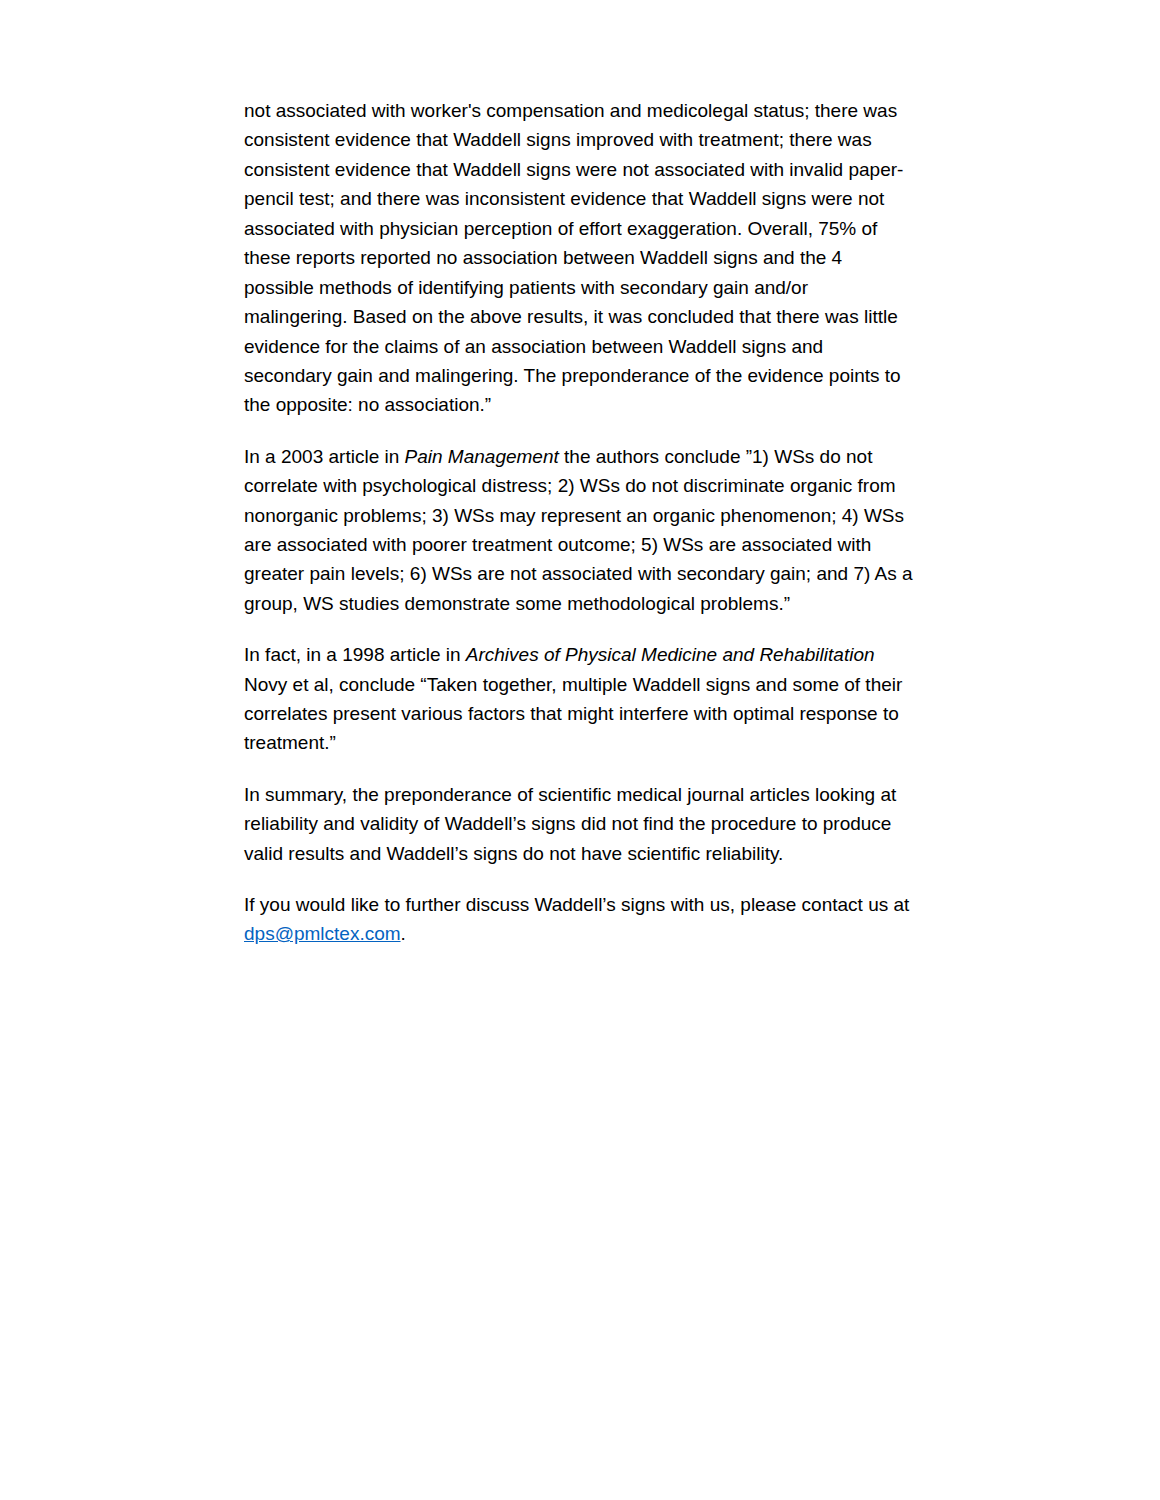not associated with worker's compensation and medicolegal status; there was consistent evidence that Waddell signs improved with treatment; there was consistent evidence that Waddell signs were not associated with invalid paper-pencil test; and there was inconsistent evidence that Waddell signs were not associated with physician perception of effort exaggeration. Overall, 75% of these reports reported no association between Waddell signs and the 4 possible methods of identifying patients with secondary gain and/or malingering. Based on the above results, it was concluded that there was little evidence for the claims of an association between Waddell signs and secondary gain and malingering. The preponderance of the evidence points to the opposite: no association.”
In a 2003 article in Pain Management the authors conclude ”1) WSs do not correlate with psychological distress; 2) WSs do not discriminate organic from nonorganic problems; 3) WSs may represent an organic phenomenon; 4) WSs are associated with poorer treatment outcome; 5) WSs are associated with greater pain levels; 6) WSs are not associated with secondary gain; and 7) As a group, WS studies demonstrate some methodological problems.”
In fact, in a 1998 article in Archives of Physical Medicine and Rehabilitation Novy et al, conclude “Taken together, multiple Waddell signs and some of their correlates present various factors that might interfere with optimal response to treatment.”
In summary, the preponderance of scientific medical journal articles looking at reliability and validity of Waddell’s signs did not find the procedure to produce valid results and Waddell’s signs do not have scientific reliability.
If you would like to further discuss Waddell’s signs with us, please contact us at dps@pmlctex.com.